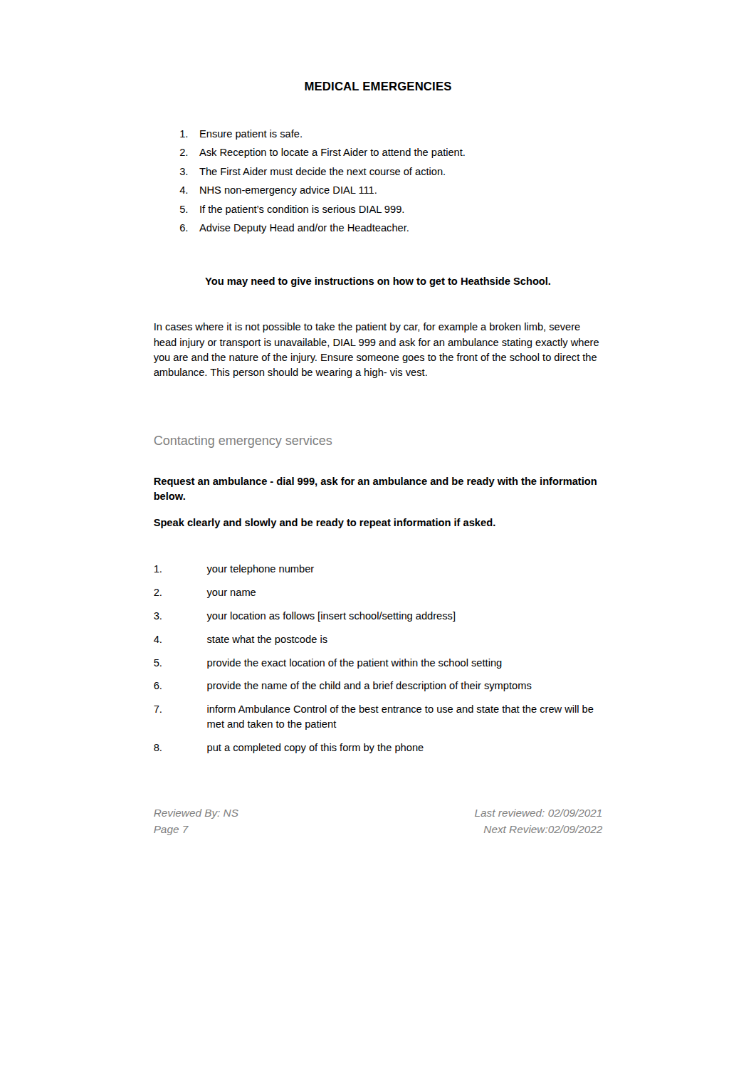MEDICAL EMERGENCIES
Ensure patient is safe.
Ask Reception to locate a First Aider to attend the patient.
The First Aider must decide the next course of action.
NHS non-emergency advice DIAL 111.
If the patient’s condition is serious DIAL 999.
Advise Deputy Head and/or the Headteacher.
You may need to give instructions on how to get to Heathside School.
In cases where it is not possible to take the patient by car, for example a broken limb, severe head injury or transport is unavailable, DIAL 999 and ask for an ambulance stating exactly where you are and the nature of the injury. Ensure someone goes to the front of the school to direct the ambulance. This person should be wearing a high- vis vest.
Contacting emergency services
Request an ambulance - dial 999, ask for an ambulance and be ready with the information below.
Speak clearly and slowly and be ready to repeat information if asked.
your telephone number
your name
your location as follows [insert school/setting address]
state what the postcode is
provide the exact location of the patient within the school setting
provide the name of the child and a brief description of their symptoms
inform Ambulance Control of the best entrance to use and state that the crew will be met and taken to the patient
put a completed copy of this form by the phone
Reviewed By: NS
Page 7
Last reviewed: 02/09/2021
Next Review:02/09/2022